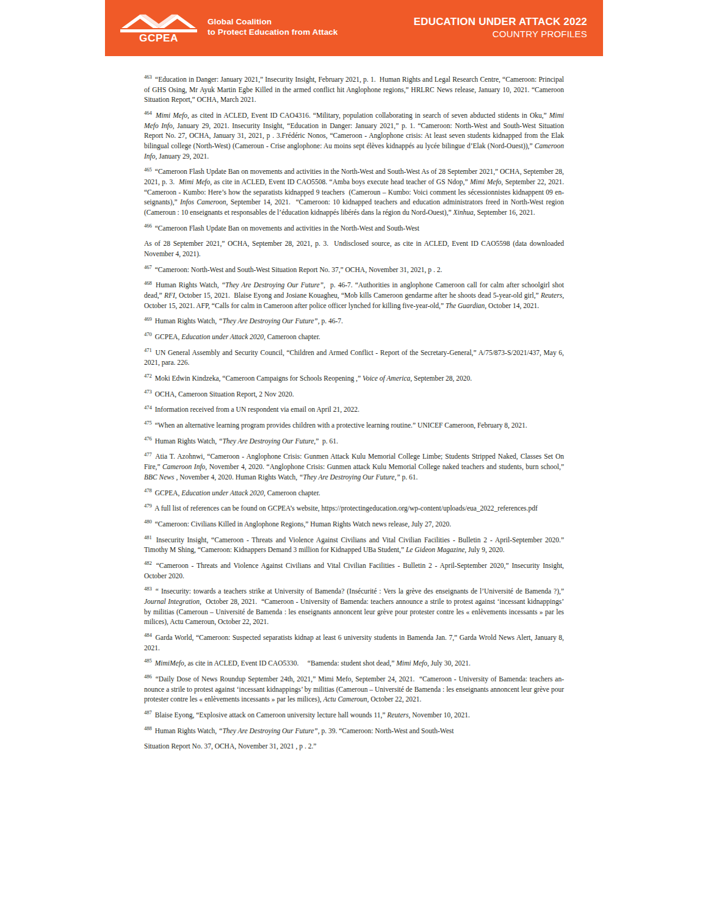GCPEA
Global Coalition
to Protect Education from Attack
EDUCATION UNDER ATTACK 2022
COUNTRY PROFILES
463 “Education in Danger: January 2021,” Insecurity Insight, February 2021, p. 1. Human Rights and Legal Research Centre, “Cameroon: Principal of GHS Osing, Mr Ayuk Martin Egbe Killed in the armed conflict hit Anglophone regions,” HRLRC News release, January 10, 2021. “Cameroon Situation Report,” OCHA, March 2021.
464 Mimi Mefo, as cited in ACLED, Event ID CAO4316. “Military, population collaborating in search of seven abducted stidents in Oku,” Mimi Mefo Info, January 29, 2021. Insecurity Insight, “Education in Danger: January 2021,” p. 1. “Cameroon: North-West and South-West Situation Report No. 27, OCHA, January 31, 2021, p . 3.Frédéric Nonos, “Cameroon - Anglophone crisis: At least seven students kidnapped from the Elak bilingual college (North-West) (Cameroun - Crise anglophone: Au moins sept élèves kidnappés au lycée bilingue d’Elak (Nord-Ouest)),” Cameroon Info, January 29, 2021.
465 “Cameroon Flash Update Ban on movements and activities in the North-West and South-West As of 28 September 2021,” OCHA, September 28, 2021, p. 3. Mimi Mefo, as cite in ACLED, Event ID CAO5508. “Amba boys execute head teacher of GS Ndop,” Mimi Mefo, September 22, 2021. “Cameroon - Kumbo: Here’s how the separatists kidnapped 9 teachers (Cameroun – Kumbo: Voici comment les sécessionnistes kidnappent 09 enseignants),” Infos Cameroon, September 14, 2021. “Cameroon: 10 kidnapped teachers and education administrators freed in North-West region (Cameroun : 10 enseignants et responsables de l’éducation kidnappés libérés dans la région du Nord-Ouest),” Xinhua, September 16, 2021.
466 “Cameroon Flash Update Ban on movements and activities in the North-West and South-West
As of 28 September 2021,” OCHA, September 28, 2021, p. 3. Undisclosed source, as cite in ACLED, Event ID CAO5598 (data downloaded November 4, 2021).
467 “Cameroon: North-West and South-West Situation Report No. 37,” OCHA, November 31, 2021, p . 2.
468 Human Rights Watch, “They Are Destroying Our Future”, p. 46-7. “Authorities in anglophone Cameroon call for calm after schoolgirl shot dead,” RFI, October 15, 2021. Blaise Eyong and Josiane Kouagheu, “Mob kills Cameroon gendarme after he shoots dead 5-year-old girl,” Reuters, October 15, 2021. AFP, “Calls for calm in Cameroon after police officer lynched for killing five-year-old,” The Guardian, October 14, 2021.
469 Human Rights Watch, “They Are Destroying Our Future”, p. 46-7.
470 GCPEA, Education under Attack 2020, Cameroon chapter.
471 UN General Assembly and Security Council, “Children and Armed Conflict - Report of the Secretary-General,” A/75/873-S/2021/437, May 6, 2021, para. 226.
472 Moki Edwin Kindzeka, “Cameroon Campaigns for Schools Reopening ,” Voice of America, September 28, 2020.
473 OCHA, Cameroon Situation Report, 2 Nov 2020.
474 Information received from a UN respondent via email on April 21, 2022.
475 “When an alternative learning program provides children with a protective learning routine.” UNICEF Cameroon, February 8, 2021.
476 Human Rights Watch, “They Are Destroying Our Future,” p. 61.
477 Atia T. Azohnwi, “Cameroon - Anglophone Crisis: Gunmen Attack Kulu Memorial College Limbe; Students Stripped Naked, Classes Set On Fire,” Cameroon Info, November 4, 2020. “Anglophone Crisis: Gunmen attack Kulu Memorial College naked teachers and students, burn school,” BBC News , November 4, 2020. Human Rights Watch, “They Are Destroying Our Future,” p. 61.
478 GCPEA, Education under Attack 2020, Cameroon chapter.
479 A full list of references can be found on GCPEA’s website, https://protectingeducation.org/wp-content/uploads/eua_2022_references.pdf
480 “Cameroon: Civilians Killed in Anglophone Regions,” Human Rights Watch news release, July 27, 2020.
481 Insecurity Insight, “Cameroon - Threats and Violence Against Civilians and Vital Civilian Facilities - Bulletin 2 - April-September 2020.” Timothy M Shing, “Cameroon: Kidnappers Demand 3 million for Kidnapped UBa Student,” Le Gideon Magazine, July 9, 2020.
482 “Cameroon - Threats and Violence Against Civilians and Vital Civilian Facilities - Bulletin 2 - April-September 2020,” Insecurity Insight, October 2020.
483 “ Insecurity: towards a teachers strike at University of Bamenda? (Insécurité : Vers la grève des enseignants de l’Université de Bamenda ?),” Journal Integration, October 28, 2021. “Cameroon - University of Bamenda: teachers announce a strile to protest against ‘incessant kidnappings’ by militias (Cameroun – Université de Bamenda : les enseignants annoncent leur grève pour protester contre les « enlèvements incessants » par les milices), Actu Cameroun, October 22, 2021.
484 Garda World, “Cameroon: Suspected separatists kidnap at least 6 university students in Bamenda Jan. 7,” Garda Wrold News Alert, January 8, 2021.
485 MimiMefo, as cite in ACLED, Event ID CAO5330. “Bamenda: student shot dead,” Mimi Mefo, July 30, 2021.
486 “Daily Dose of News Roundup September 24th, 2021,” Mimi Mefo, September 24, 2021. “Cameroon - University of Bamenda: teachers announce a strile to protest against ‘incessant kidnappings’ by militias (Cameroun – Université de Bamenda : les enseignants annoncent leur grève pour protester contre les « enlèvements incessants » par les milices), Actu Cameroun, October 22, 2021.
487 Blaise Eyong, “Explosive attack on Cameroon university lecture hall wounds 11,” Reuters, November 10, 2021.
488 Human Rights Watch, “They Are Destroying Our Future”, p. 39. “Cameroon: North-West and South-West
Situation Report No. 37, OCHA, November 31, 2021 , p . 2.”